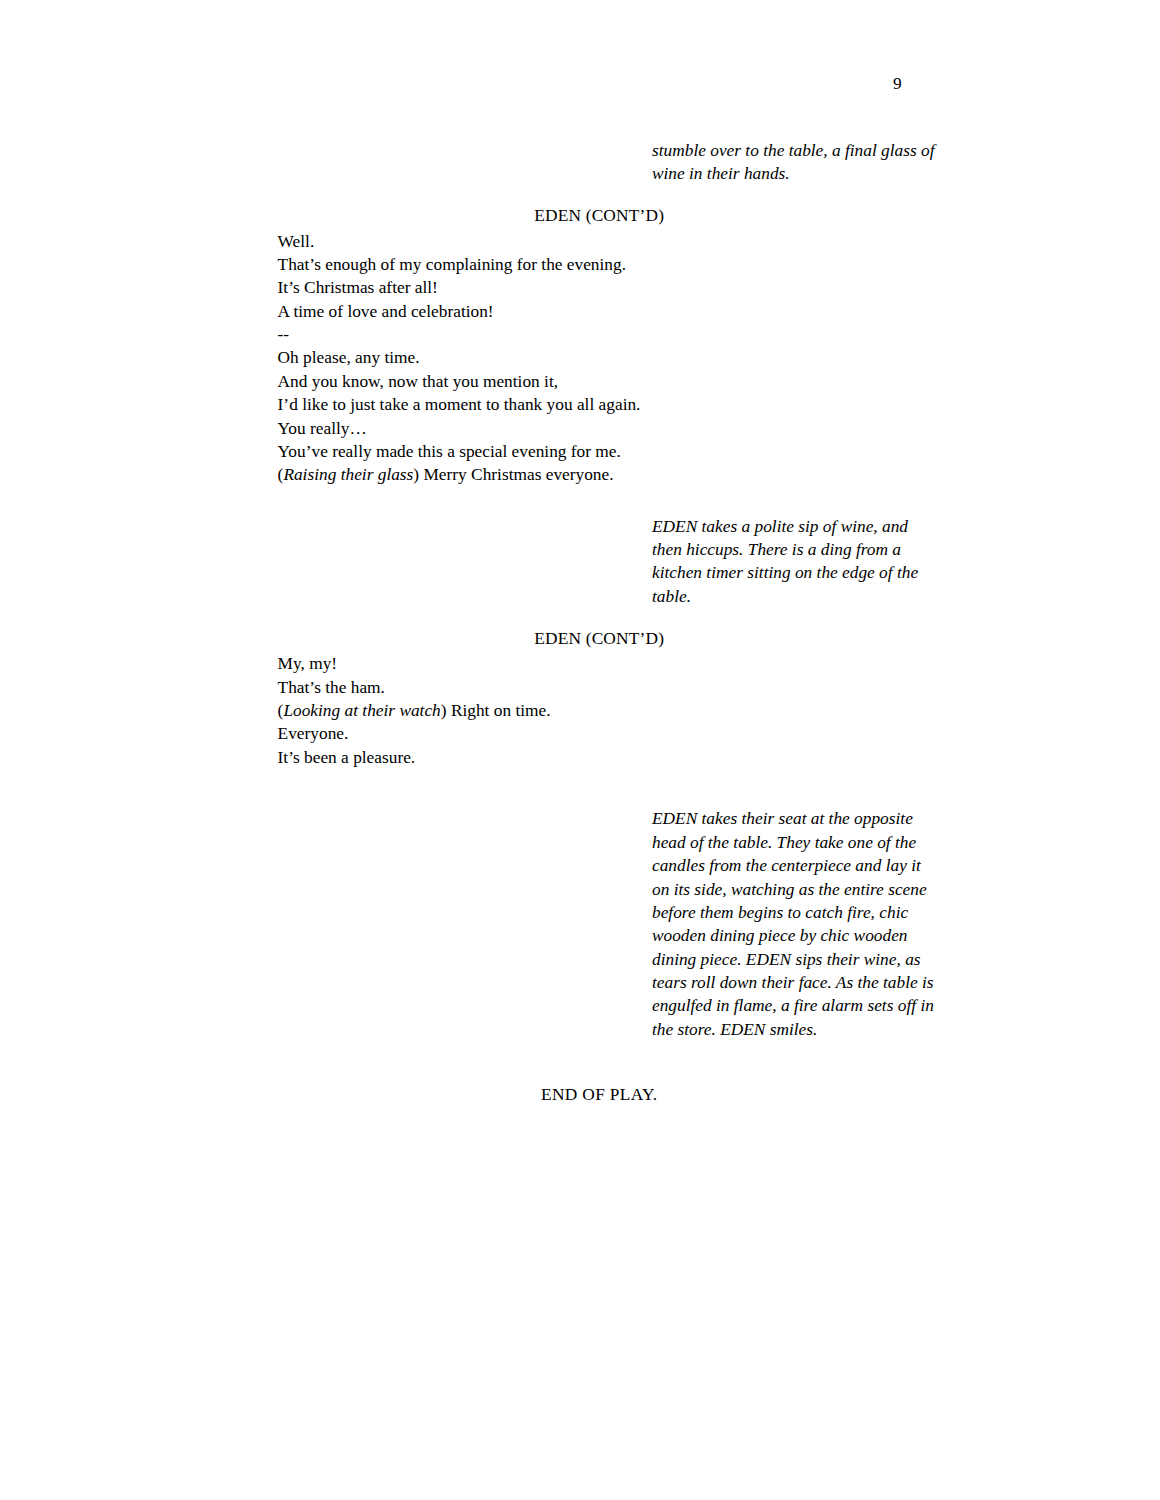9
stumble over to the table, a final glass of wine in their hands.
EDEN (CONT’D)
Well.
That’s enough of my complaining for the evening.
It’s Christmas after all!
A time of love and celebration!
--
Oh please, any time.
And you know, now that you mention it,
I’d like to just take a moment to thank you all again.
You really…
You’ve really made this a special evening for me.
(Raising their glass) Merry Christmas everyone.
EDEN takes a polite sip of wine, and then hiccups. There is a ding from a kitchen timer sitting on the edge of the table.
EDEN (CONT’D)
My, my!
That’s the ham.
(Looking at their watch) Right on time.
Everyone.
It’s been a pleasure.
EDEN takes their seat at the opposite head of the table. They take one of the candles from the centerpiece and lay it on its side, watching as the entire scene before them begins to catch fire, chic wooden dining piece by chic wooden dining piece. EDEN sips their wine, as tears roll down their face. As the table is engulfed in flame, a fire alarm sets off in the store. EDEN smiles.
END OF PLAY.